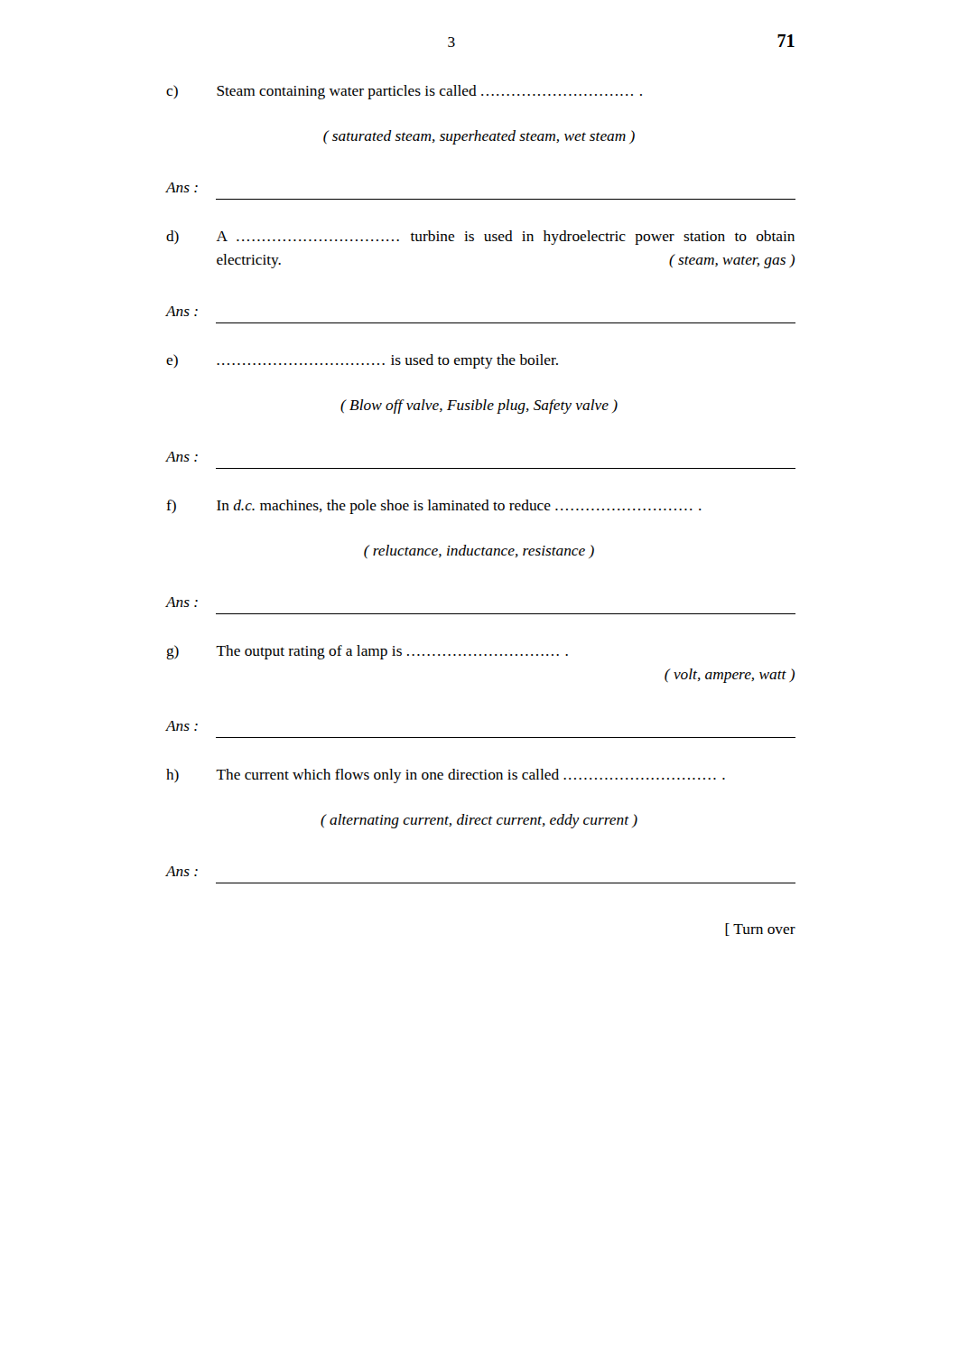3 71
c)
Steam containing water particles is called .............................. .
( saturated steam, superheated steam, wet steam )
Ans :
d)
A ................................ turbine is used in hydroelectric power station to obtain electricity. ( steam, water, gas )
Ans :
e)
................................. is used to empty the boiler.
( Blow off valve, Fusible plug, Safety valve )
Ans :
f)
In d.c. machines, the pole shoe is laminated to reduce ........................... .
( reluctance, inductance, resistance )
Ans :
g)
The output rating of a lamp is .............................. .
( volt, ampere, watt )
Ans :
h)
The current which flows only in one direction is called .............................. .
( alternating current, direct current, eddy current )
Ans :
[ Turn over